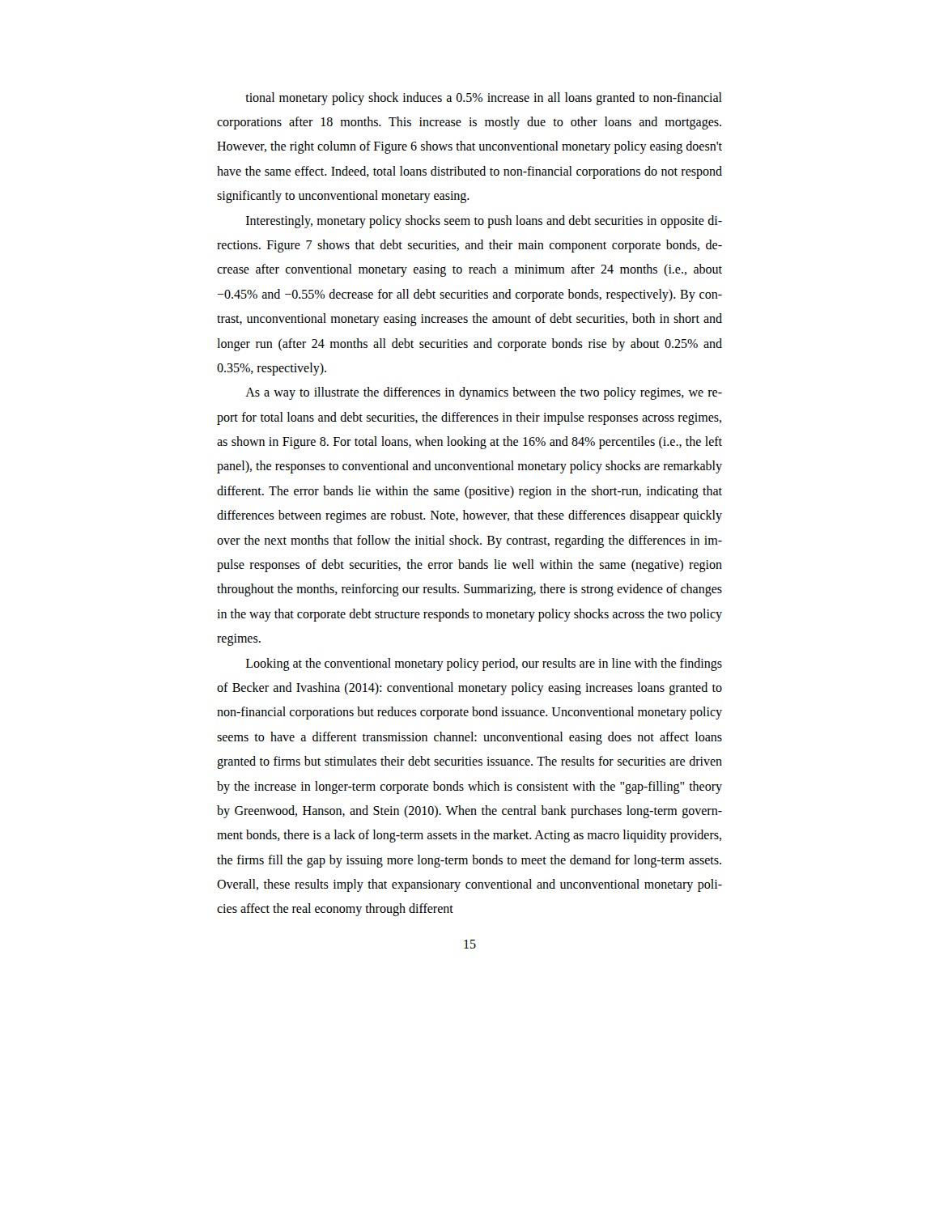tional monetary policy shock induces a 0.5% increase in all loans granted to non-financial corporations after 18 months. This increase is mostly due to other loans and mortgages. However, the right column of Figure 6 shows that unconventional monetary policy easing doesn't have the same effect. Indeed, total loans distributed to non-financial corporations do not respond significantly to unconventional monetary easing.
Interestingly, monetary policy shocks seem to push loans and debt securities in opposite directions. Figure 7 shows that debt securities, and their main component corporate bonds, decrease after conventional monetary easing to reach a minimum after 24 months (i.e., about −0.45% and −0.55% decrease for all debt securities and corporate bonds, respectively). By contrast, unconventional monetary easing increases the amount of debt securities, both in short and longer run (after 24 months all debt securities and corporate bonds rise by about 0.25% and 0.35%, respectively).
As a way to illustrate the differences in dynamics between the two policy regimes, we report for total loans and debt securities, the differences in their impulse responses across regimes, as shown in Figure 8. For total loans, when looking at the 16% and 84% percentiles (i.e., the left panel), the responses to conventional and unconventional monetary policy shocks are remarkably different. The error bands lie within the same (positive) region in the short-run, indicating that differences between regimes are robust. Note, however, that these differences disappear quickly over the next months that follow the initial shock. By contrast, regarding the differences in impulse responses of debt securities, the error bands lie well within the same (negative) region throughout the months, reinforcing our results. Summarizing, there is strong evidence of changes in the way that corporate debt structure responds to monetary policy shocks across the two policy regimes.
Looking at the conventional monetary policy period, our results are in line with the findings of Becker and Ivashina (2014): conventional monetary policy easing increases loans granted to non-financial corporations but reduces corporate bond issuance. Unconventional monetary policy seems to have a different transmission channel: unconventional easing does not affect loans granted to firms but stimulates their debt securities issuance. The results for securities are driven by the increase in longer-term corporate bonds which is consistent with the "gap-filling" theory by Greenwood, Hanson, and Stein (2010). When the central bank purchases long-term government bonds, there is a lack of long-term assets in the market. Acting as macro liquidity providers, the firms fill the gap by issuing more long-term bonds to meet the demand for long-term assets. Overall, these results imply that expansionary conventional and unconventional monetary policies affect the real economy through different
15